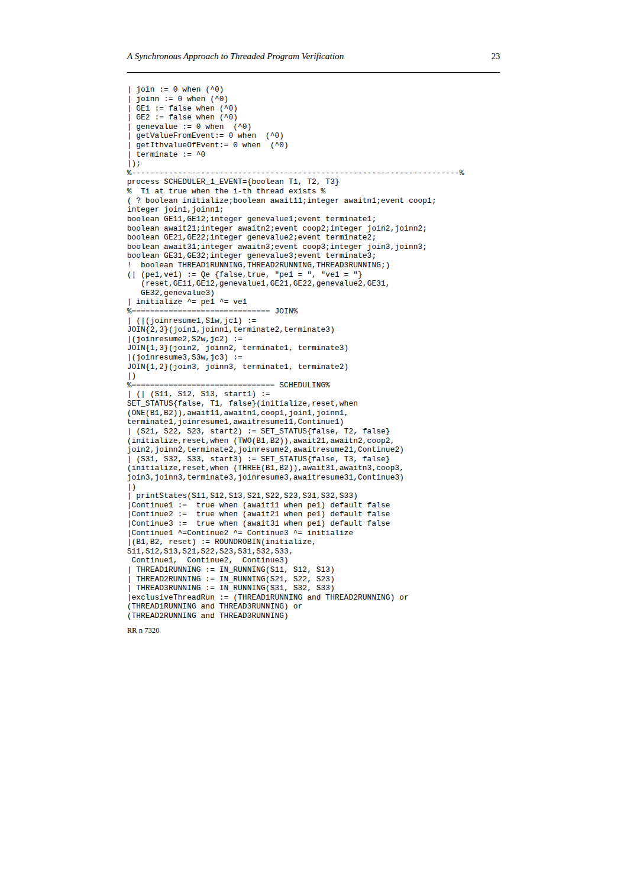A Synchronous Approach to Threaded Program Verification 23
| join := 0 when (^0)
| joinn := 0 when (^0)
| GE1 := false when (^0)
| GE2 := false when (^0)
| genevalue := 0 when  (^0)
| getValueFromEvent:= 0 when  (^0)
| getIthvalueOfEvent:= 0 when  (^0)
| terminate := ^0
|);
%-----------------------------------------------------------------------%
process SCHEDULER_1_EVENT={boolean T1, T2, T3}
%  Ti at true when the i-th thread exists %
( ? boolean initialize;boolean await11;integer awaitn1;event coop1;
integer join1,joinn1;
boolean GE11,GE12;integer genevalue1;event terminate1;
boolean await21;integer awaitn2;event coop2;integer join2,joinn2;
boolean GE21,GE22;integer genevalue2;event terminate2;
boolean await31;integer awaitn3;event coop3;integer join3,joinn3;
boolean GE31,GE32;integer genevalue3;event terminate3;
!  boolean THREAD1RUNNING,THREAD2RUNNING,THREAD3RUNNING;)
(| (pe1,ve1) := Qe {false,true, "pe1 = ", "ve1 = "}
   (reset,GE11,GE12,genevalue1,GE21,GE22,genevalue2,GE31,
   GE32,genevalue3)
| initialize ^= pe1 ^= ve1
%============================== JOIN%
| (|(joinresume1,S1w,jc1) :=
JOIN{2,3}(join1,joinn1,terminate2,terminate3)
|(joinresume2,S2w,jc2) :=
JOIN{1,3}(join2, joinn2, terminate1, terminate3)
|(joinresume3,S3w,jc3) :=
JOIN{1,2}(join3, joinn3, terminate1, terminate2)
|)
%=============================== SCHEDULING%
| (| (S11, S12, S13, start1) :=
SET_STATUS{false, T1, false}(initialize,reset,when
(ONE(B1,B2)),await11,awaitn1,coop1,join1,joinn1,
terminate1,joinresume1,awaitresume11,Continue1)
| (S21, S22, S23, start2) := SET_STATUS{false, T2, false}
(initialize,reset,when (TWO(B1,B2)),await21,awaitn2,coop2,
join2,joinn2,terminate2,joinresume2,awaitresume21,Continue2)
| (S31, S32, S33, start3) := SET_STATUS{false, T3, false}
(initialize,reset,when (THREE(B1,B2)),await31,awaitn3,coop3,
join3,joinn3,terminate3,joinresume3,awaitresume31,Continue3)
|)
| printStates(S11,S12,S13,S21,S22,S23,S31,S32,S33)
|Continue1 :=  true when (await11 when pe1) default false
|Continue2 :=  true when (await21 when pe1) default false
|Continue3 :=  true when (await31 when pe1) default false
|Continue1 ^=Continue2 ^= Continue3 ^= initialize
|(B1,B2, reset) := ROUNDROBIN(initialize,
S11,S12,S13,S21,S22,S23,S31,S32,S33,
 Continue1,  Continue2,  Continue3)
| THREAD1RUNNING := IN_RUNNING(S11, S12, S13)
| THREAD2RUNNING := IN_RUNNING(S21, S22, S23)
| THREAD3RUNNING := IN_RUNNING(S31, S32, S33)
|exclusiveThreadRun := (THREAD1RUNNING and THREAD2RUNNING) or
(THREAD1RUNNING and THREAD3RUNNING) or
(THREAD2RUNNING and THREAD3RUNNING)
RR n 7320